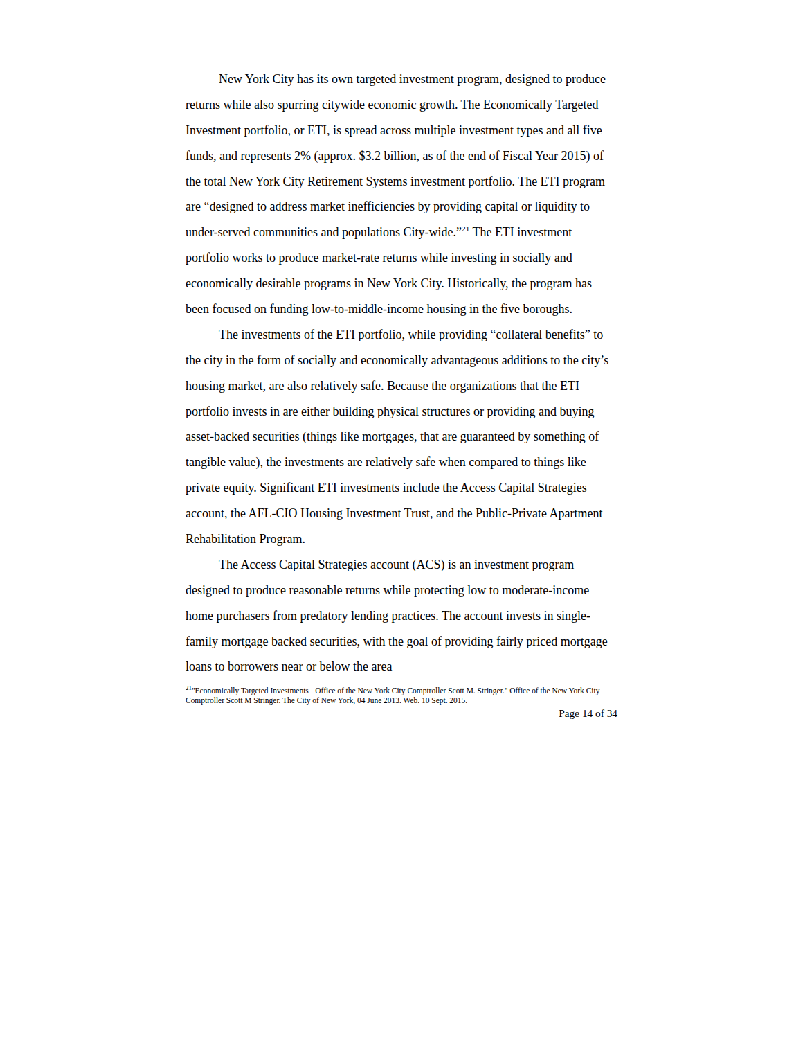New York City has its own targeted investment program, designed to produce returns while also spurring citywide economic growth. The Economically Targeted Investment portfolio, or ETI, is spread across multiple investment types and all five funds, and represents 2% (approx. $3.2 billion, as of the end of Fiscal Year 2015) of the total New York City Retirement Systems investment portfolio. The ETI program are “designed to address market inefficiencies by providing capital or liquidity to under-served communities and populations City-wide.”21 The ETI investment portfolio works to produce market-rate returns while investing in socially and economically desirable programs in New York City. Historically, the program has been focused on funding low-to-middle-income housing in the five boroughs.
The investments of the ETI portfolio, while providing “collateral benefits” to the city in the form of socially and economically advantageous additions to the city’s housing market, are also relatively safe. Because the organizations that the ETI portfolio invests in are either building physical structures or providing and buying asset-backed securities (things like mortgages, that are guaranteed by something of tangible value), the investments are relatively safe when compared to things like private equity. Significant ETI investments include the Access Capital Strategies account, the AFL-CIO Housing Investment Trust, and the Public-Private Apartment Rehabilitation Program.
The Access Capital Strategies account (ACS) is an investment program designed to produce reasonable returns while protecting low to moderate-income home purchasers from predatory lending practices. The account invests in single-family mortgage backed securities, with the goal of providing fairly priced mortgage loans to borrowers near or below the area
21"Economically Targeted Investments - Office of the New York City Comptroller Scott M. Stringer." Office of the New York City Comptroller Scott M Stringer. The City of New York, 04 June 2013. Web. 10 Sept. 2015.
Page 14 of 34